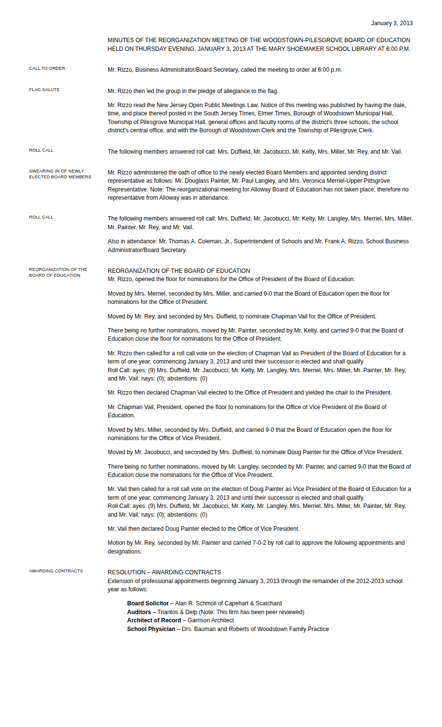January 3, 2013
MINUTES OF THE REORGANIZATION MEETING OF THE WOODSTOWN-PILESGROVE BOARD OF EDUCATION HELD ON THURSDAY EVENING, JANUARY 3, 2013 AT THE MARY SHOEMAKER SCHOOL LIBRARY AT 6:00 P.M.
Call to Order
Mr. Rizzo, Business Administrator/Board Secretary, called the meeting to order at 6:00 p.m.
Flag Salute
Mr. Rizzo then led the group in the pledge of allegiance to the flag.
Mr. Rizzo read the New Jersey Open Public Meetings Law. Notice of this meeting was published by having the date, time, and place thereof posted in the South Jersey Times, Elmer Times, Borough of Woodstown Municipal Hall, Township of Pilesgrove Municipal Hall, general offices and faculty rooms of the district's three schools, the school district's central office, and with the Borough of Woodstown Clerk and the Township of Pilesgrove Clerk.
Roll Call
The following members answered roll call: Mrs. Duffield, Mr. Jacobucci, Mr. Kelty, Mrs. Miller, Mr. Rey, and Mr. Vail.
Swearing in of Newly Elected Board Members
Mr. Rizzo administered the oath of office to the newly elected Board Members and appointed sending district representative as follows: Mr. Douglass Painter, Mr. Paul Langley, and Mrs. Veronica Merriel-Upper Pittsgrove Representative. Note: The reorganizational meeting for Alloway Board of Education has not taken place; therefore no representative from Alloway was in attendance.
Roll Call
The following members answered roll call: Mrs. Duffield, Mr. Jacobucci, Mr. Kelty, Mr. Langley, Mrs. Merriel, Mrs. Miller, Mr. Painter, Mr. Rey, and Mr. Vail.
Also in attendance: Mr. Thomas A. Coleman, Jr., Superintendent of Schools and Mr. Frank A. Rizzo, School Business Administrator/Board Secretary.
Reorganization of the Board of Education
REORGANIZATION OF THE BOARD OF EDUCATION
Mr. Rizzo, opened the floor for nominations for the Office of President of the Board of Education.
Moved by Mrs. Merriel, seconded by Mrs. Miller, and carried 9-0 that the Board of Education open the floor for nominations for the Office of President.
Moved by Mr. Rey, and seconded by Mrs. Duffield, to nominate Chapman Vail for the Office of President.
There being no further nominations, moved by Mr. Painter, seconded by Mr. Kelty, and carried 9-0 that the Board of Education close the floor for nominations for the Office of President.
Mr. Rizzo then called for a roll call vote on the election of Chapman Vail as President of the Board of Education for a term of one year, commencing January 3, 2013 and until their successor is elected and shall qualify.
Roll Call: ayes: (9) Mrs. Duffield, Mr. Jacobucci, Mr. Kelty, Mr. Langley, Mrs. Merriel, Mrs. Miller, Mr. Painter, Mr. Rey, and Mr. Vail; nays: (0); abstentions: (0)
Mr. Rizzo then declared Chapman Vail elected to the Office of President and yielded the chair to the President.
Mr. Chapman Vail, President, opened the floor to nominations for the Office of Vice President of the Board of Education.
Moved by Mrs. Miller, seconded by Mrs. Duffield, and carried 9-0 that the Board of Education open the floor for nominations for the Office of Vice President.
Moved by Mr. Jacobucci, and seconded by Mrs. Duffield, to nominate Doug Painter for the Office of Vice President.
There being no further nominations, moved by Mr. Langley, seconded by Mr. Painter, and carried 9-0 that the Board of Education close the nominations for the Office of Vice President.
Mr. Vail then called for a roll call vote on the election of Doug Painter as Vice President of the Board of Education for a term of one year, commencing January 3, 2013 and until their successor is elected and shall qualify.
Roll Call: ayes: (9) Mrs. Duffield, Mr. Jacobucci, Mr. Kelty, Mr. Langley, Mrs. Merriel, Mrs. Miller, Mr. Painter, Mr. Rey, and Mr. Vail; nays: (0); abstentions: (0)
Mr. Vail then declared Doug Painter elected to the Office of Vice President.
Motion by Mr. Rey, seconded by Mr. Painter and carried 7-0-2 by roll call to approve the following appointments and designations:
Awarding Contracts
RESOLUTION – AWARDING CONTRACTS
Extension of professional appointments beginning January 3, 2013 through the remainder of the 2012-2013 school year as follows:
Board Solicitor – Alan R. Schmoll of Capehart & Scatchard
Auditors – Triantos & Delp (Note: This firm has been peer reviewed)
Architect of Record – Garrison Architect
School Physician – Drs. Bauman and Roberts of Woodstown Family Practice